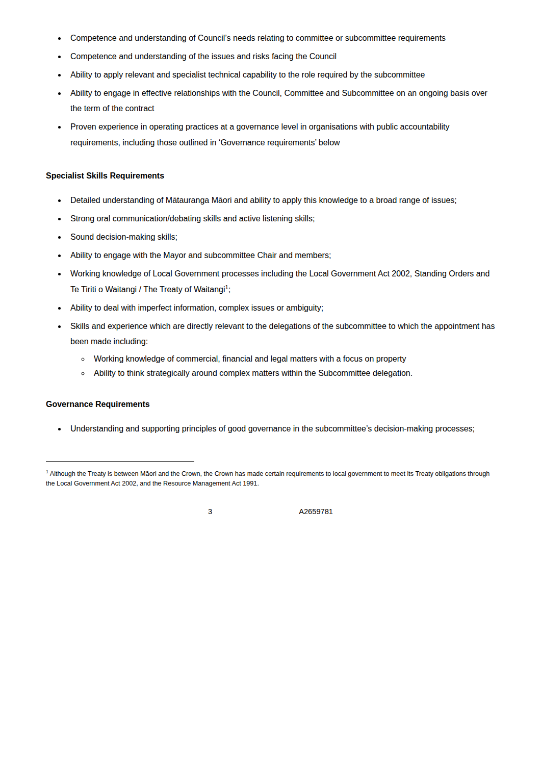Competence and understanding of Council’s needs relating to committee or subcommittee requirements
Competence and understanding of the issues and risks facing the Council
Ability to apply relevant and specialist technical capability to the role required by the subcommittee
Ability to engage in effective relationships with the Council, Committee and Subcommittee on an ongoing basis over the term of the contract
Proven experience in operating practices at a governance level in organisations with public accountability requirements, including those outlined in ‘Governance requirements’ below
Specialist Skills Requirements
Detailed understanding of Mātauranga Māori and ability to apply this knowledge to a broad range of issues;
Strong oral communication/debating skills and active listening skills;
Sound decision-making skills;
Ability to engage with the Mayor and subcommittee Chair and members;
Working knowledge of Local Government processes including the Local Government Act 2002, Standing Orders and Te Tiriti o Waitangi / The Treaty of Waitangi1;
Ability to deal with imperfect information, complex issues or ambiguity;
Skills and experience which are directly relevant to the delegations of the subcommittee to which the appointment has been made including:
Working knowledge of commercial, financial and legal matters with a focus on property
Ability to think strategically around complex matters within the Subcommittee delegation.
Governance Requirements
Understanding and supporting principles of good governance in the subcommittee’s decision-making processes;
1 Although the Treaty is between Māori and the Crown, the Crown has made certain requirements to local government to meet its Treaty obligations through the Local Government Act 2002, and the Resource Management Act 1991.
3 A2659781